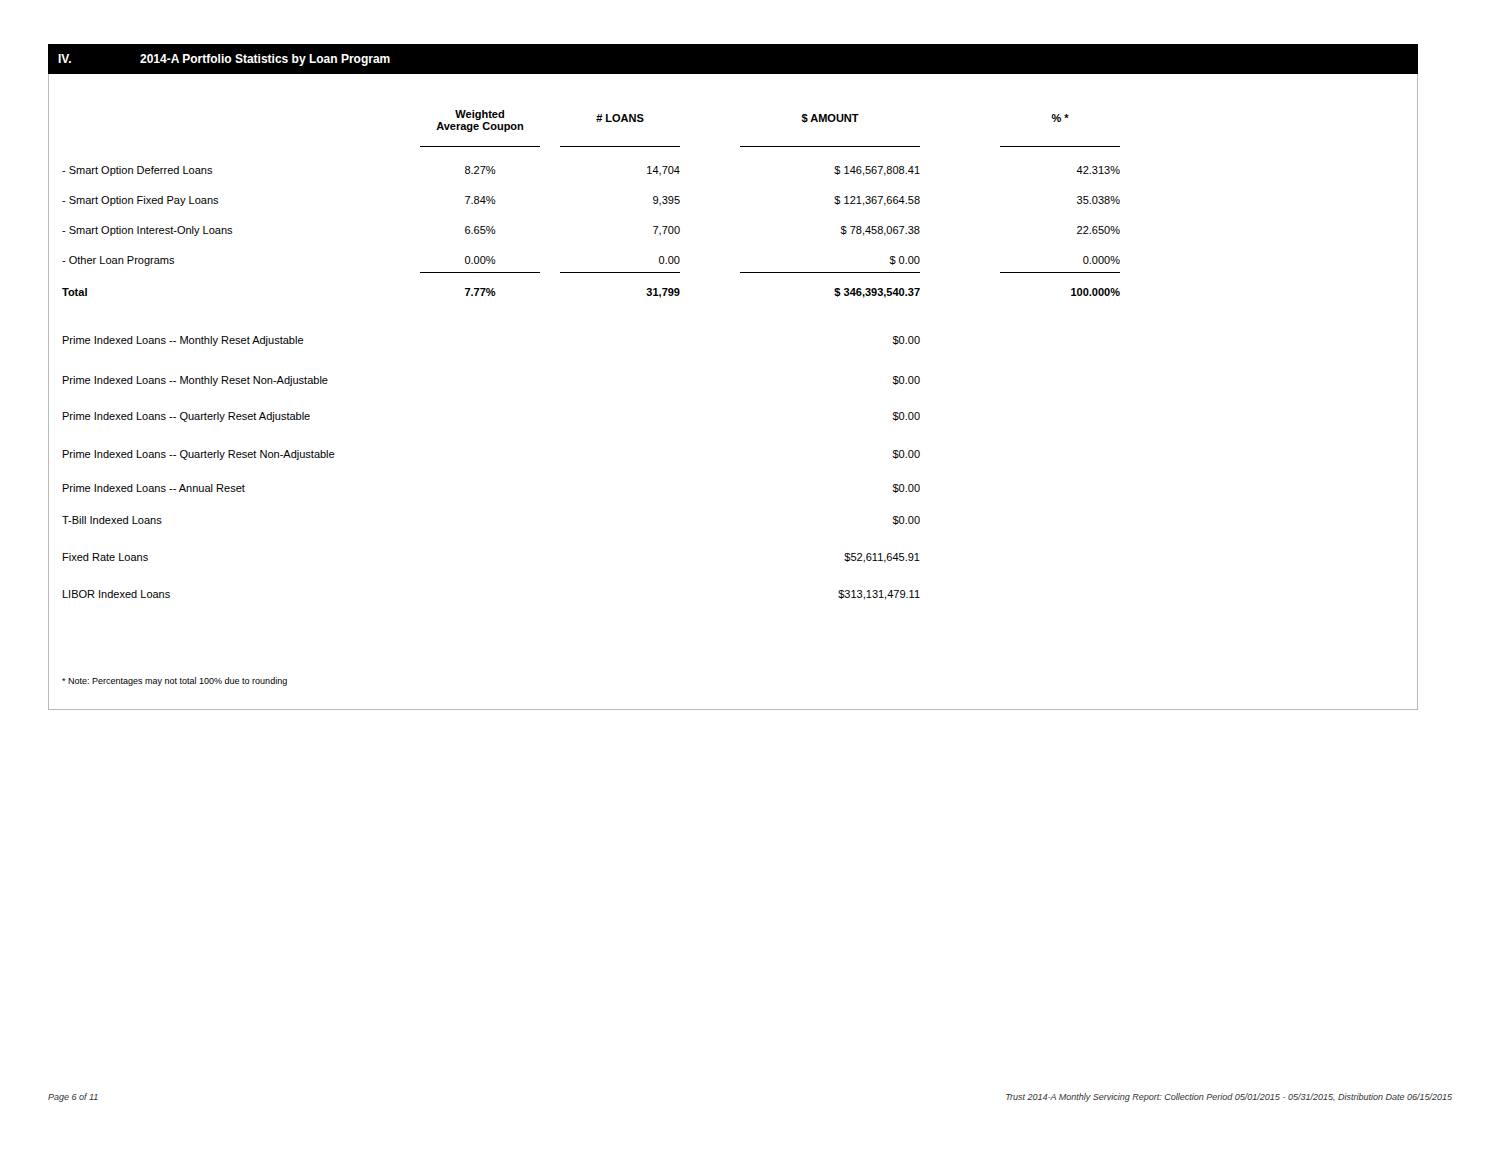IV.
2014-A Portfolio Statistics by Loan Program
Weighted
Average Coupon
# LOANS
$ AMOUNT
% *
- Smart Option Deferred Loans
8.27%
14,704
$ 146,567,808.41
42.313%
- Smart Option Fixed Pay Loans
7.84%
9,395
$ 121,367,664.58
35.038%
- Smart Option Interest-Only Loans
6.65%
7,700
$ 78,458,067.38
22.650%
- Other Loan Programs
0.00%
0.00
$ 0.00
0.000%
Total
7.77%
31,799
$ 346,393,540.37
100.000%
Prime Indexed Loans -- Monthly Reset Adjustable
$0.00
Prime Indexed Loans -- Monthly Reset Non-Adjustable
$0.00
Prime Indexed Loans -- Quarterly Reset Adjustable
$0.00
Prime Indexed Loans -- Quarterly Reset Non-Adjustable
$0.00
Prime Indexed Loans -- Annual Reset
$0.00
T-Bill Indexed Loans
$0.00
Fixed Rate Loans
$52,611,645.91
LIBOR Indexed Loans
$313,131,479.11
* Note: Percentages may not total 100% due to rounding
Page 6 of 11
Trust 2014-A Monthly Servicing Report: Collection Period 05/01/2015 - 05/31/2015, Distribution Date 06/15/2015